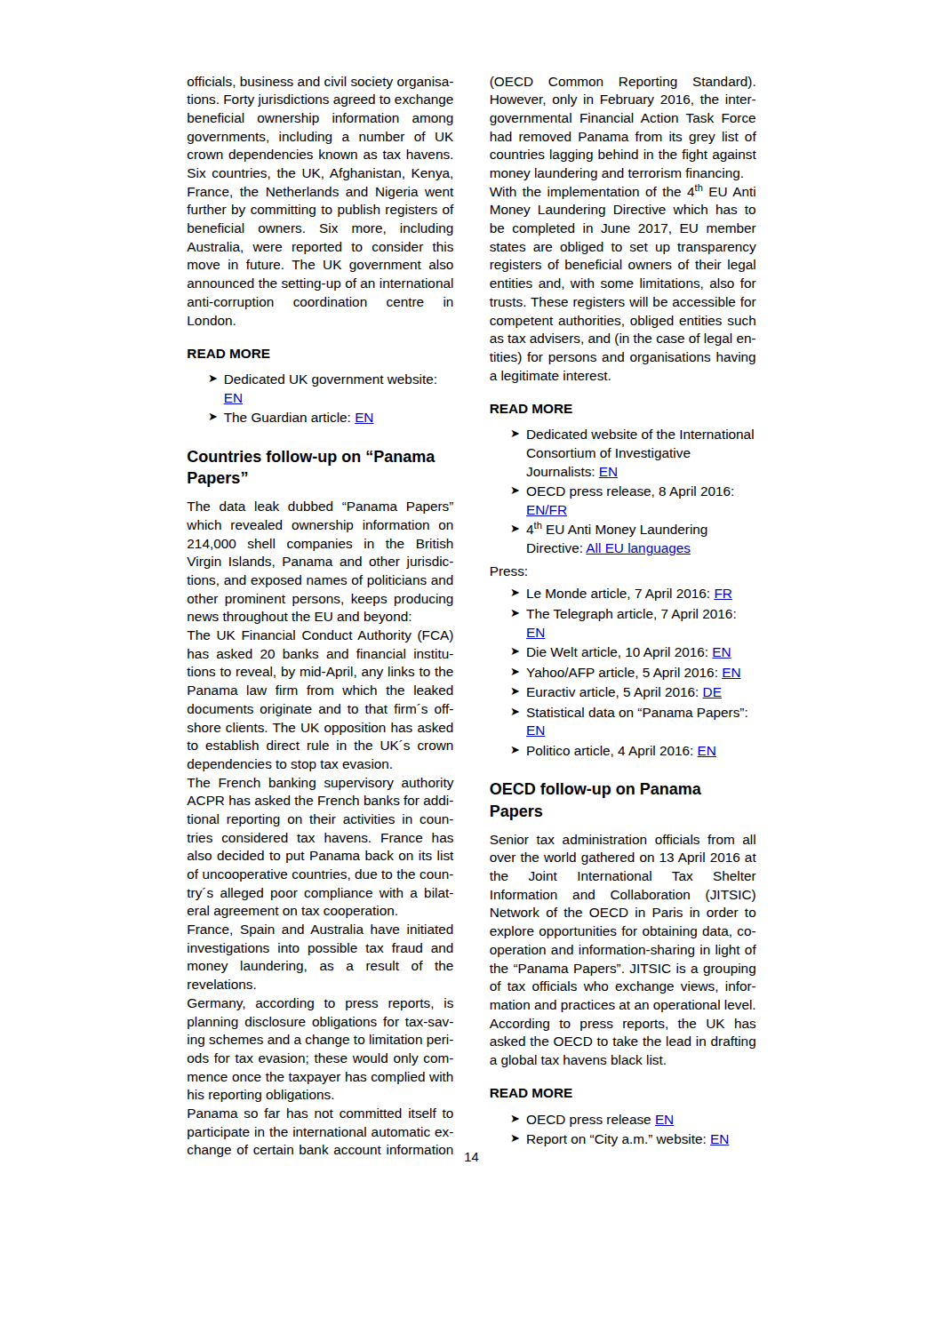officials, business and civil society organisations. Forty jurisdictions agreed to exchange beneficial ownership information among governments, including a number of UK crown dependencies known as tax havens. Six countries, the UK, Afghanistan, Kenya, France, the Netherlands and Nigeria went further by committing to publish registers of beneficial owners. Six more, including Australia, were reported to consider this move in future. The UK government also announced the setting-up of an international anti-corruption coordination centre in London.
READ MORE
Dedicated UK government website: EN
The Guardian article: EN
Countries follow-up on “Panama Papers”
The data leak dubbed “Panama Papers” which revealed ownership information on 214,000 shell companies in the British Virgin Islands, Panama and other jurisdictions, and exposed names of politicians and other prominent persons, keeps producing news throughout the EU and beyond:
The UK Financial Conduct Authority (FCA) has asked 20 banks and financial institutions to reveal, by mid-April, any links to the Panama law firm from which the leaked documents originate and to that firm´s offshore clients. The UK opposition has asked to establish direct rule in the UK´s crown dependencies to stop tax evasion.
The French banking supervisory authority ACPR has asked the French banks for additional reporting on their activities in countries considered tax havens. France has also decided to put Panama back on its list of uncooperative countries, due to the country´s alleged poor compliance with a bilateral agreement on tax cooperation.
France, Spain and Australia have initiated investigations into possible tax fraud and money laundering, as a result of the revelations.
Germany, according to press reports, is planning disclosure obligations for tax-saving schemes and a change to limitation periods for tax evasion; these would only commence once the taxpayer has complied with his reporting obligations.
Panama so far has not committed itself to participate in the international automatic exchange of certain bank account information (OECD Common Reporting Standard). However, only in February 2016, the inter-governmental Financial Action Task Force had removed Panama from its grey list of countries lagging behind in the fight against money laundering and terrorism financing.
With the implementation of the 4th EU Anti Money Laundering Directive which has to be completed in June 2017, EU member states are obliged to set up transparency registers of beneficial owners of their legal entities and, with some limitations, also for trusts. These registers will be accessible for competent authorities, obliged entities such as tax advisers, and (in the case of legal entities) for persons and organisations having a legitimate interest.
READ MORE
Dedicated website of the International Consortium of Investigative Journalists: EN
OECD press release, 8 April 2016: EN/FR
4th EU Anti Money Laundering Directive: All EU languages
Press:
Le Monde article, 7 April 2016: FR
The Telegraph article, 7 April 2016: EN
Die Welt article, 10 April 2016: EN
Yahoo/AFP article, 5 April 2016: EN
Euractiv article, 5 April 2016: DE
Statistical data on “Panama Papers”: EN
Politico article, 4 April 2016: EN
OECD follow-up on Panama Papers
Senior tax administration officials from all over the world gathered on 13 April 2016 at the Joint International Tax Shelter Information and Collaboration (JITSIC) Network of the OECD in Paris in order to explore opportunities for obtaining data, co-operation and information-sharing in light of the “Panama Papers”. JITSIC is a grouping of tax officials who exchange views, information and practices at an operational level.
According to press reports, the UK has asked the OECD to take the lead in drafting a global tax havens black list.
READ MORE
OECD press release EN
Report on “City a.m.” website: EN
14